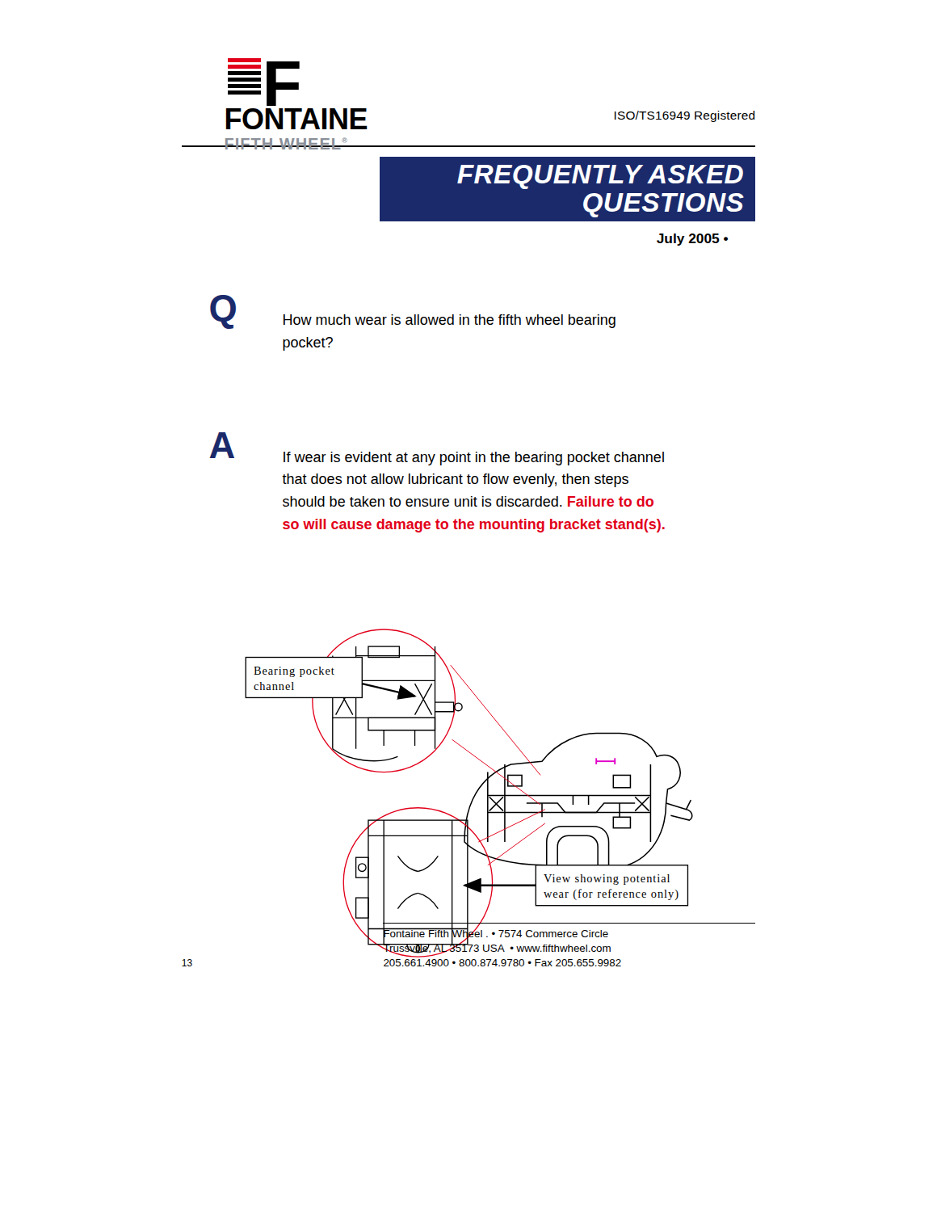F
FONTAINE
FIFTH WHEEL®
ISO/TS16949 Registered
FREQUENTLY ASKED QUESTIONS
July 2005 •
Q
How much wear is allowed in the fifth wheel bearing pocket?
A
If wear is evident at any point in the bearing pocket channel that does not allow lubricant to flow evenly, then steps should be taken to ensure unit is discarded. Failure to do so will cause damage to the mounting bracket stand(s).
Bearing pocket channel View showing potential wear (for reference only)
13
Fontaine Fifth Wheel . • 7574 Commerce Circle
Trussville, AL 35173 USA • www.fifthwheel.com
205.661.4900 • 800.874.9780 • Fax 205.655.9982